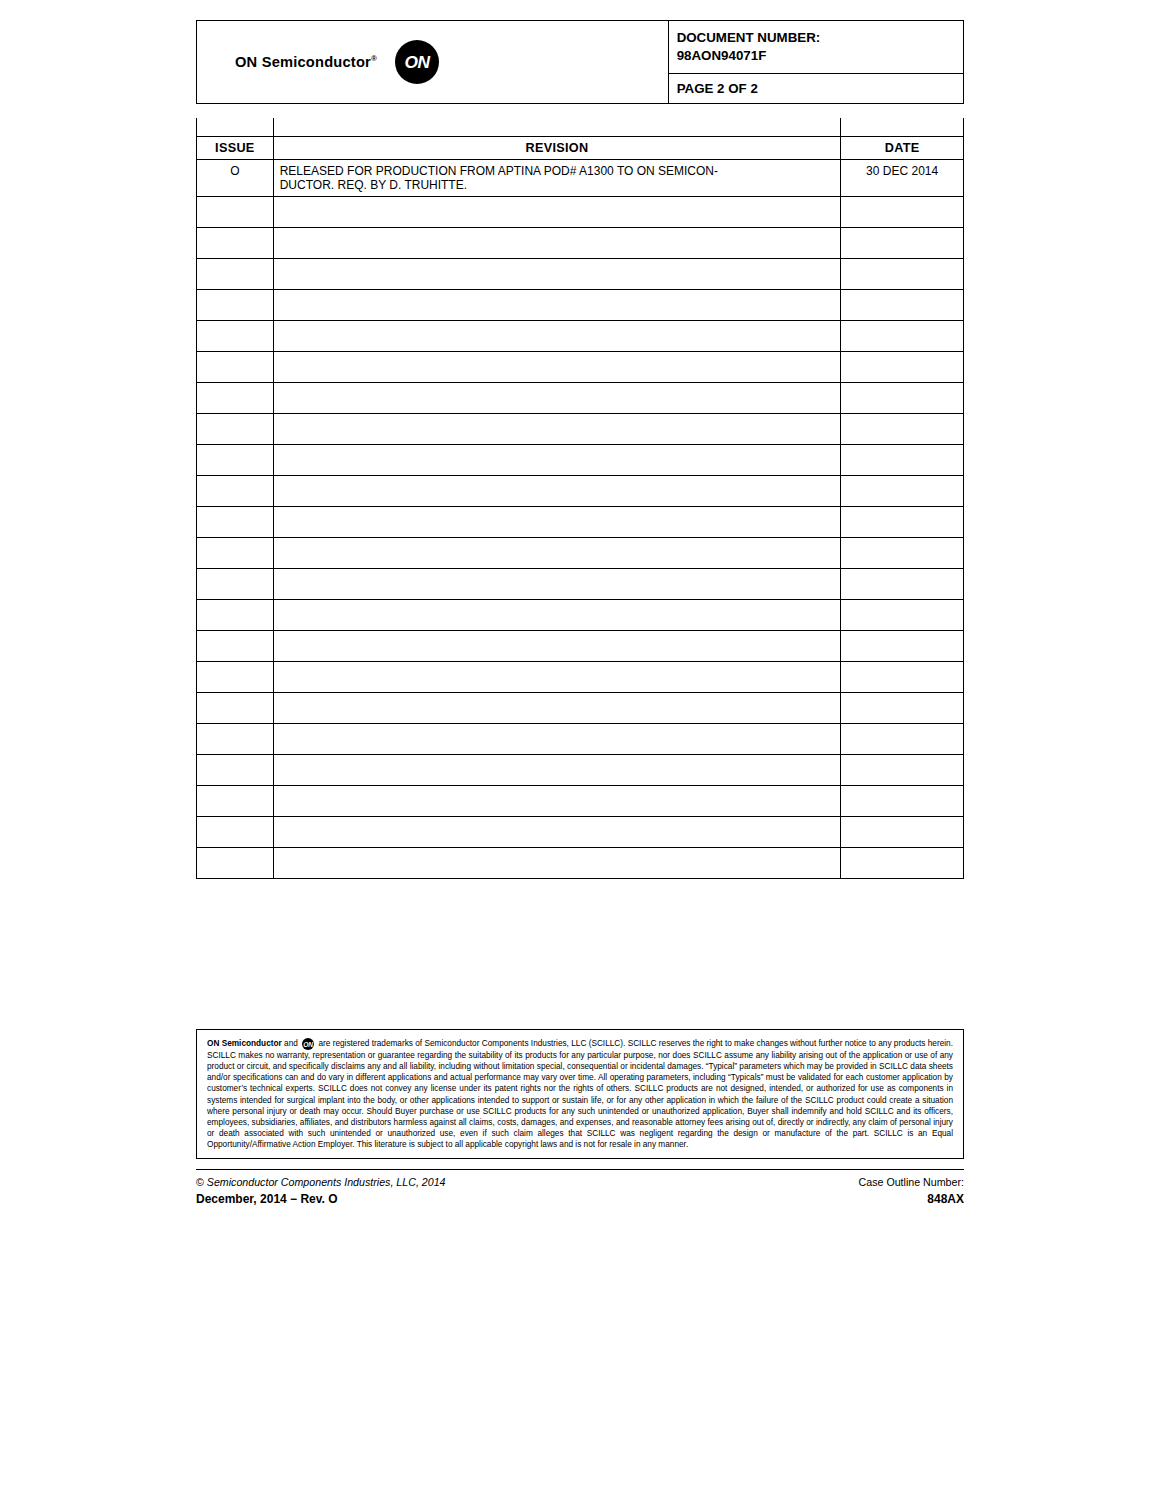| ON Semiconductor ® ON | DOCUMENT NUMBER: 98AON94071F |
| PAGE 2 OF 2 |
| ISSUE | REVISION | DATE |
| --- | --- | --- |
| O | RELEASED FOR PRODUCTION FROM APTINA POD# A1300 TO ON SEMICON- DUCTOR. REQ. BY D. TRUHITTE. | 30 DEC 2014 |
ON Semiconductor and ON are registered trademarks of Semiconductor Components Industries, LLC (SCILLC). SCILLC reserves the right to make changes without further notice to any products herein. SCILLC makes no warranty, representation or guarantee regarding the suitability of its products for any particular purpose, nor does SCILLC assume any liability arising out of the application or use of any product or circuit, and specifically disclaims any and all liability, including without limitation special, consequential or incidental damages. “Typical” parameters which may be provided in SCILLC data sheets and/or specifications can and do vary in different applications and actual performance may vary over time. All operating parameters, including “Typicals” must be validated for each customer application by customer’s technical experts. SCILLC does not convey any license under its patent rights nor the rights of others. SCILLC products are not designed, intended, or authorized for use as components in systems intended for surgical implant into the body, or other applications intended to support or sustain life, or for any other application in which the failure of the SCILLC product could create a situation where personal injury or death may occur. Should Buyer purchase or use SCILLC products for any such unintended or unauthorized application, Buyer shall indemnify and hold SCILLC and its officers, employees, subsidiaries, affiliates, and distributors harmless against all claims, costs, damages, and expenses, and reasonable attorney fees arising out of, directly or indirectly, any claim of personal injury or death associated with such unintended or unauthorized use, even if such claim alleges that SCILLC was negligent regarding the design or manufacture of the part. SCILLC is an Equal Opportunity/Affirmative Action Employer. This literature is subject to all applicable copyright laws and is not for resale in any manner.
© Semiconductor Components Industries, LLC, 2014
December, 2014 − Rev. O
Case Outline Number:
848AX